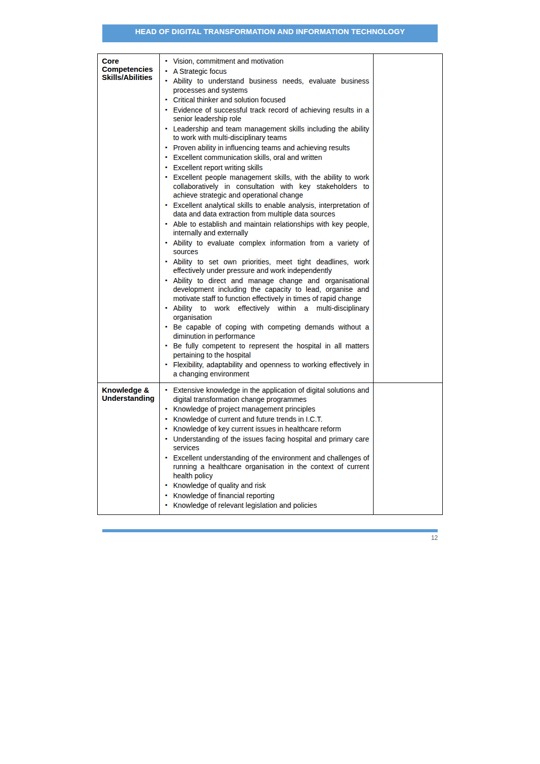HEAD OF DIGITAL TRANSFORMATION AND INFORMATION TECHNOLOGY SERVICES
| Core Competencies Skills/Abilities | Vision, commitment and motivation A Strategic focus Ability to understand business needs, evaluate business processes and systems Critical thinker and solution focused Evidence of successful track record of achieving results in a senior leadership role Leadership and team management skills including the ability to work with multi-disciplinary teams Proven ability in influencing teams and achieving results Excellent communication skills, oral and written Excellent report writing skills Excellent people management skills, with the ability to work collaboratively in consultation with key stakeholders to achieve strategic and operational change Excellent analytical skills to enable analysis, interpretation of data and data extraction from multiple data sources Able to establish and maintain relationships with key people, internally and externally Ability to evaluate complex information from a variety of sources Ability to set own priorities, meet tight deadlines, work effectively under pressure and work independently Ability to direct and manage change and organisational development including the capacity to lead, organise and motivate staff to function effectively in times of rapid change Ability to work effectively within a multi-disciplinary organisation Be capable of coping with competing demands without a diminution in performance Be fully competent to represent the hospital in all matters pertaining to the hospital Flexibility, adaptability and openness to working effectively in a changing environment | |
| Knowledge & Understanding | Extensive knowledge in the application of digital solutions and digital transformation change programmes Knowledge of project management principles Knowledge of current and future trends in I.C.T. Knowledge of key current issues in healthcare reform Understanding of the issues facing hospital and primary care services Excellent understanding of the environment and challenges of running a healthcare organisation in the context of current health policy Knowledge of quality and risk Knowledge of financial reporting Knowledge of relevant legislation and policies | |
12